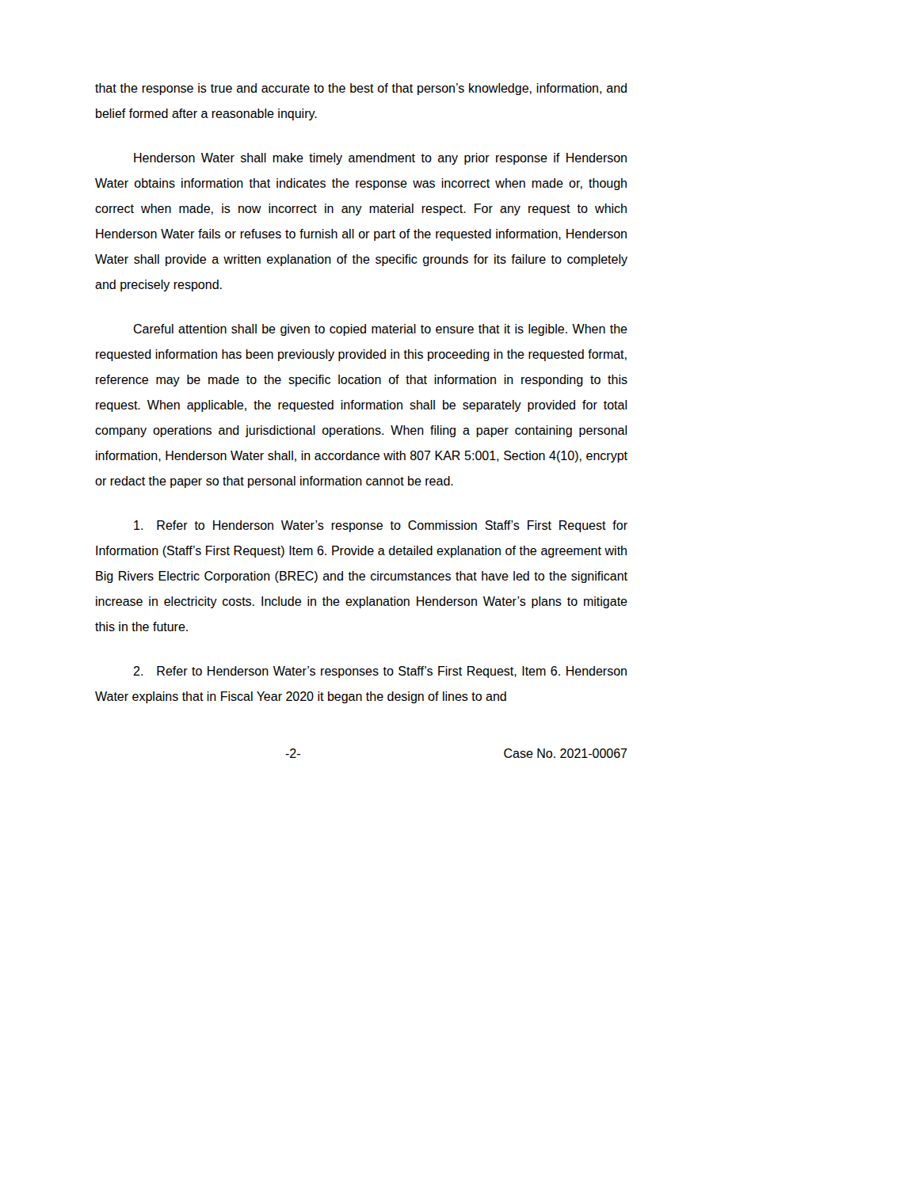that the response is true and accurate to the best of that person’s knowledge, information, and belief formed after a reasonable inquiry.
Henderson Water shall make timely amendment to any prior response if Henderson Water obtains information that indicates the response was incorrect when made or, though correct when made, is now incorrect in any material respect. For any request to which Henderson Water fails or refuses to furnish all or part of the requested information, Henderson Water shall provide a written explanation of the specific grounds for its failure to completely and precisely respond.
Careful attention shall be given to copied material to ensure that it is legible. When the requested information has been previously provided in this proceeding in the requested format, reference may be made to the specific location of that information in responding to this request. When applicable, the requested information shall be separately provided for total company operations and jurisdictional operations. When filing a paper containing personal information, Henderson Water shall, in accordance with 807 KAR 5:001, Section 4(10), encrypt or redact the paper so that personal information cannot be read.
1. Refer to Henderson Water’s response to Commission Staff’s First Request for Information (Staff’s First Request) Item 6. Provide a detailed explanation of the agreement with Big Rivers Electric Corporation (BREC) and the circumstances that have led to the significant increase in electricity costs. Include in the explanation Henderson Water’s plans to mitigate this in the future.
2. Refer to Henderson Water’s responses to Staff’s First Request, Item 6. Henderson Water explains that in Fiscal Year 2020 it began the design of lines to and
-2- Case No. 2021-00067